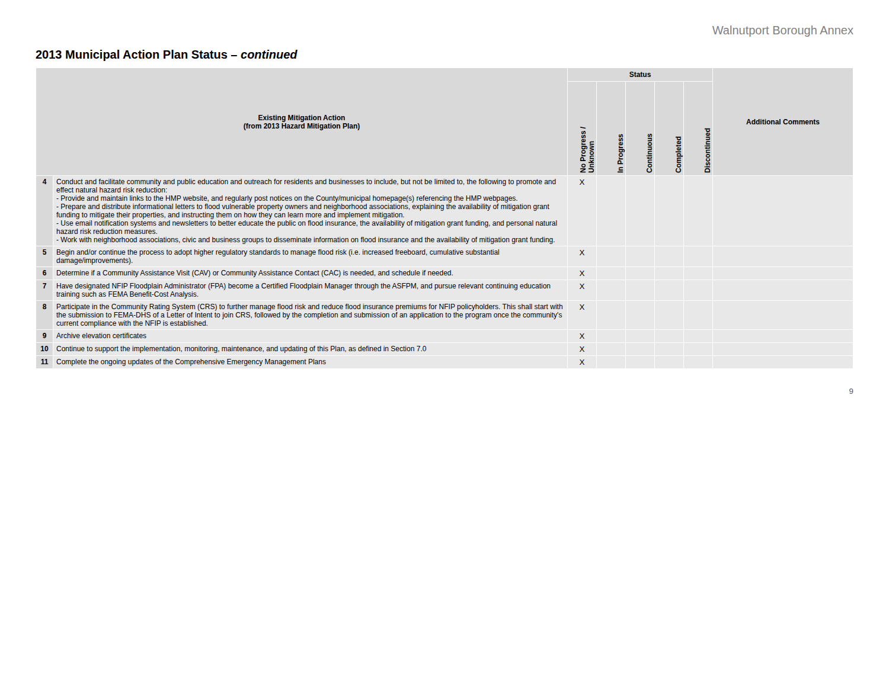Walnutport Borough Annex
2013 Municipal Action Plan Status – continued
| Existing Mitigation Action (from 2013 Hazard Mitigation Plan) | Status | Additional Comments |
| --- | --- | --- |
| No Progress / Unknown | In Progress | Continuous | Completed | Discontinued |
| 4 | Conduct and facilitate community and public education and outreach for residents and businesses to include, but not be limited to, the following to promote and effect natural hazard risk reduction: - Provide and maintain links to the HMP website, and regularly post notices on the County/municipal homepage(s) referencing the HMP webpages. - Prepare and distribute informational letters to flood vulnerable property owners and neighborhood associations, explaining the availability of mitigation grant funding to mitigate their properties, and instructing them on how they can learn more and implement mitigation. - Use email notification systems and newsletters to better educate the public on flood insurance, the availability of mitigation grant funding, and personal natural hazard risk reduction measures. - Work with neighborhood associations, civic and business groups to disseminate information on flood insurance and the availability of mitigation grant funding. | X | | | | | |
| 5 | Begin and/or continue the process to adopt higher regulatory standards to manage flood risk (i.e. increased freeboard, cumulative substantial damage/improvements). | X | | | | | |
| 6 | Determine if a Community Assistance Visit (CAV) or Community Assistance Contact (CAC) is needed, and schedule if needed. | X | | | | | |
| 7 | Have designated NFIP Floodplain Administrator (FPA) become a Certified Floodplain Manager through the ASFPM, and pursue relevant continuing education training such as FEMA Benefit-Cost Analysis. | X | | | | | |
| 8 | Participate in the Community Rating System (CRS) to further manage flood risk and reduce flood insurance premiums for NFIP policyholders. This shall start with the submission to FEMA-DHS of a Letter of Intent to join CRS, followed by the completion and submission of an application to the program once the community's current compliance with the NFIP is established. | X | | | | | |
| 9 | Archive elevation certificates | X | | | | | |
| 10 | Continue to support the implementation, monitoring, maintenance, and updating of this Plan, as defined in Section 7.0 | X | | | | | |
| 11 | Complete the ongoing updates of the Comprehensive Emergency Management Plans | X | | | | | |
9